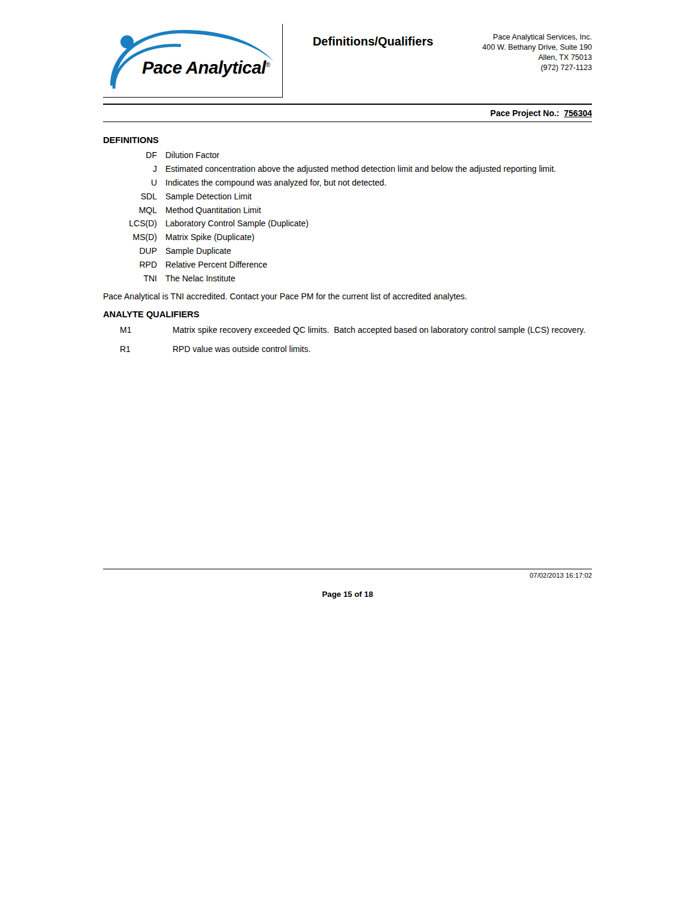Pace Analytical®
Definitions/Qualifiers
Pace Analytical Services, Inc.
400 W. Bethany Drive, Suite 190
Allen, TX 75013
(972) 727-1123
Pace Project No.: 756304
DEFINITIONS
| DF | Dilution Factor |
| J | Estimated concentration above the adjusted method detection limit and below the adjusted reporting limit. |
| U | Indicates the compound was analyzed for, but not detected. |
| SDL | Sample Detection Limit |
| MQL | Method Quantitation Limit |
| LCS(D) | Laboratory Control Sample (Duplicate) |
| MS(D) | Matrix Spike (Duplicate) |
| DUP | Sample Duplicate |
| RPD | Relative Percent Difference |
| TNI | The Nelac Institute |
Pace Analytical is TNI accredited. Contact your Pace PM for the current list of accredited analytes.
ANALYTE QUALIFIERS
| M1 | Matrix spike recovery exceeded QC limits. Batch accepted based on laboratory control sample (LCS) recovery. |
| R1 | RPD value was outside control limits. |
07/02/2013 16:17:02
Page 15 of 18